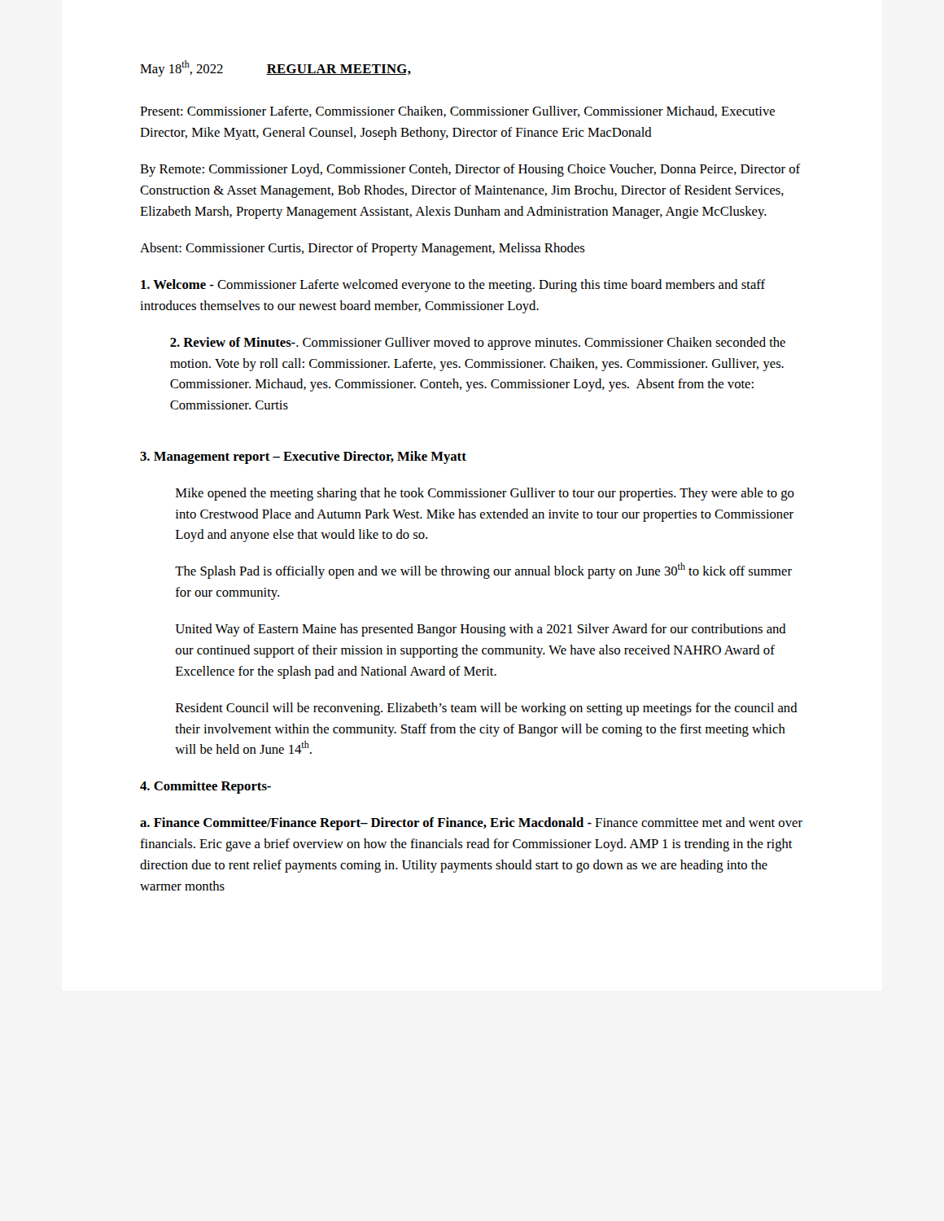May 18th, 2022 REGULAR MEETING,
Present: Commissioner Laferte, Commissioner Chaiken, Commissioner Gulliver, Commissioner Michaud, Executive Director, Mike Myatt, General Counsel, Joseph Bethony, Director of Finance Eric MacDonald
By Remote: Commissioner Loyd, Commissioner Conteh, Director of Housing Choice Voucher, Donna Peirce, Director of Construction & Asset Management, Bob Rhodes, Director of Maintenance, Jim Brochu, Director of Resident Services, Elizabeth Marsh, Property Management Assistant, Alexis Dunham and Administration Manager, Angie McCluskey.
Absent: Commissioner Curtis, Director of Property Management, Melissa Rhodes
1. Welcome - Commissioner Laferte welcomed everyone to the meeting. During this time board members and staff introduces themselves to our newest board member, Commissioner Loyd.
2. Review of Minutes-. Commissioner Gulliver moved to approve minutes. Commissioner Chaiken seconded the motion. Vote by roll call: Commissioner. Laferte, yes. Commissioner. Chaiken, yes. Commissioner. Gulliver, yes. Commissioner. Michaud, yes. Commissioner. Conteh, yes. Commissioner Loyd, yes. Absent from the vote: Commissioner. Curtis
3. Management report – Executive Director, Mike Myatt
Mike opened the meeting sharing that he took Commissioner Gulliver to tour our properties. They were able to go into Crestwood Place and Autumn Park West. Mike has extended an invite to tour our properties to Commissioner Loyd and anyone else that would like to do so.
The Splash Pad is officially open and we will be throwing our annual block party on June 30th to kick off summer for our community.
United Way of Eastern Maine has presented Bangor Housing with a 2021 Silver Award for our contributions and our continued support of their mission in supporting the community. We have also received NAHRO Award of Excellence for the splash pad and National Award of Merit.
Resident Council will be reconvening. Elizabeth’s team will be working on setting up meetings for the council and their involvement within the community. Staff from the city of Bangor will be coming to the first meeting which will be held on June 14th.
4. Committee Reports-
a. Finance Committee/Finance Report– Director of Finance, Eric Macdonald - Finance committee met and went over financials. Eric gave a brief overview on how the financials read for Commissioner Loyd. AMP 1 is trending in the right direction due to rent relief payments coming in. Utility payments should start to go down as we are heading into the warmer months